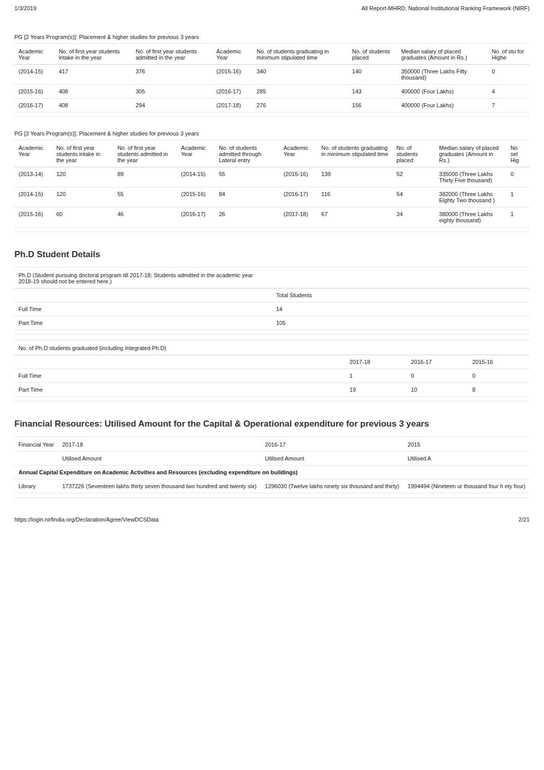1/3/2019
All Report-MHRD, National Institutional Ranking Framework (NIRF)
PG [2 Years Program(s)]: Placement & higher studies for previous 3 years
| Academic Year | No. of first year students intake in the year | No. of first year students admitted in the year | Academic Year | No. of students graduating in minimum stipulated time | No. of students placed | Median salary of placed graduates (Amount in Rs.) | No. of stu for Highe |
| --- | --- | --- | --- | --- | --- | --- | --- |
| (2014-15) | 417 | 376 | (2015-16) | 340 | 140 | 350000 (Three Lakhs Fifty thousand) | 0 |
| (2015-16) | 408 | 305 | (2016-17) | 285 | 143 | 400000 (Four Lakhs) | 4 |
| (2016-17) | 408 | 294 | (2017-18) | 276 | 156 | 400000 (Four Lakhs) | 7 |
PG [3 Years Program(s)]: Placement & higher studies for previous 3 years
| Academic Year | No. of first year students intake in the year | No. of first year students admitted in the year | Academic Year | No. of students admitted through Lateral entry | Academic Year | No. of students graduating in minimum stipulated time | No. of students placed | Median salary of placed graduates (Amount in Rs.) | No sel Hig |
| --- | --- | --- | --- | --- | --- | --- | --- | --- | --- |
| (2013-14) | 120 | 89 | (2014-15) | 55 | (2015-16) | 139 | 52 | 335000 (Three Lakhs Thirty Five thousand) | 0 |
| (2014-15) | 120 | 55 | (2015-16) | 84 | (2016-17) | 116 | 54 | 382000 (Three Lakhs Eighty Two thousand ) | 1 |
| (2015-16) | 60 | 46 | (2016-17) | 26 | (2017-18) | 67 | 34 | 380000 (Three Lakhs eighty thousand) | 1 |
Ph.D Student Details
| Ph.D (Student pursuing doctoral program till 2017-18; Students admitted in the academic year 2018-19 should not be entered here.) | |
| --- | --- |
| | Total Students |
| Full Time | 14 |
| Part Time | 105 |
| No. of Ph.D students graduated (including Integrated Ph.D) | | | |
| --- | --- | --- | --- |
| | 2017-18 | 2016-17 | 2015-16 |
| Full Time | 1 | 0 | 0 |
| Part Time | 19 | 10 | 8 |
Financial Resources: Utilised Amount for the Capital & Operational expenditure for previous 3 years
| Financial Year | 2017-18 | 2016-17 | 2015 |
| --- | --- | --- | --- |
| | Utilised Amount | Utilised Amount | Utilised A |
| Annual Capital Expenditure on Academic Activities and Resources (excluding expenditure on buildings) |
| Library | 1737226 (Seventeen lakhs thirty seven thousand two hundred and twenty six) | 1296030 (Twelve lakhs ninety six thousand and thirty) | 1994494 (Nineteen ur thousand four h ety four) |
https://login.nirfindia.org/Declaration/Agree/ViewDCSData
2/21